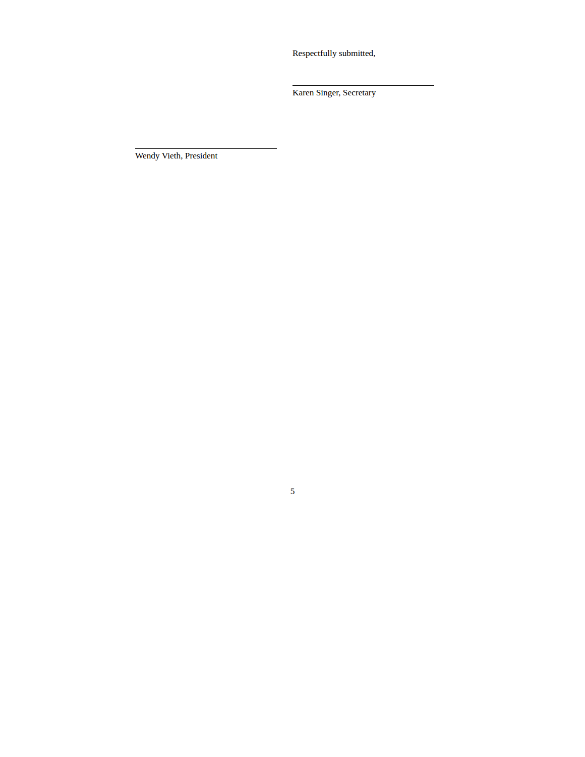Respectfully submitted,
Karen Singer, Secretary
Wendy Vieth, President
5